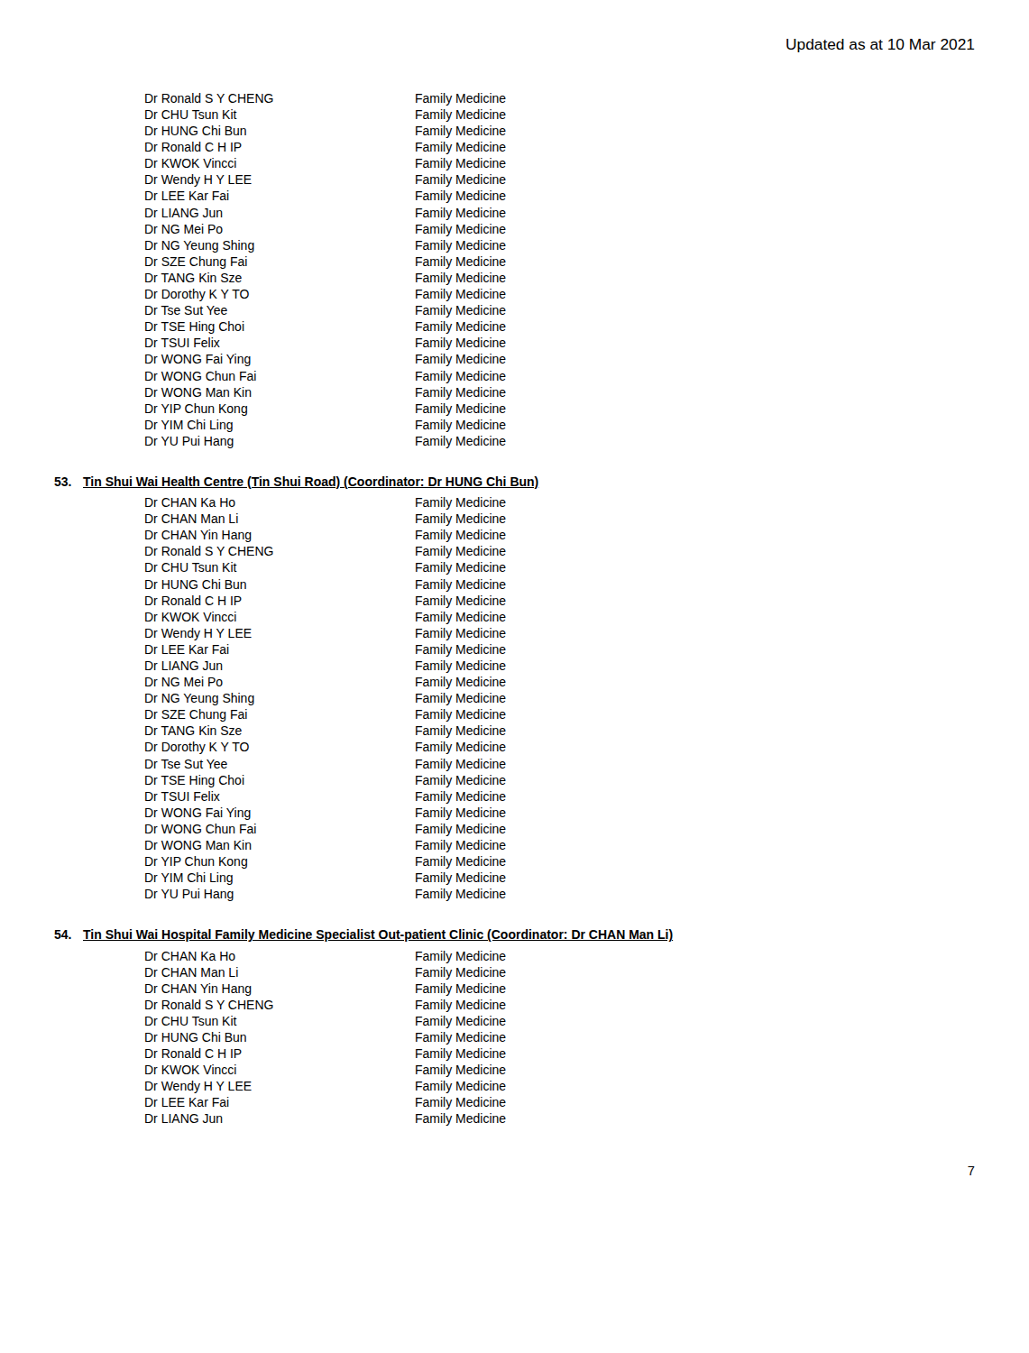Updated as at 10 Mar 2021
| Dr Ronald S Y CHENG | Family Medicine |
| Dr CHU Tsun Kit | Family Medicine |
| Dr HUNG Chi Bun | Family Medicine |
| Dr Ronald C H IP | Family Medicine |
| Dr KWOK Vincci | Family Medicine |
| Dr Wendy H Y LEE | Family Medicine |
| Dr LEE Kar Fai | Family Medicine |
| Dr LIANG Jun | Family Medicine |
| Dr NG Mei Po | Family Medicine |
| Dr NG Yeung Shing | Family Medicine |
| Dr SZE Chung Fai | Family Medicine |
| Dr TANG Kin Sze | Family Medicine |
| Dr Dorothy K Y TO | Family Medicine |
| Dr Tse Sut Yee | Family Medicine |
| Dr TSE Hing Choi | Family Medicine |
| Dr TSUI Felix | Family Medicine |
| Dr WONG Fai Ying | Family Medicine |
| Dr WONG Chun Fai | Family Medicine |
| Dr WONG Man Kin | Family Medicine |
| Dr YIP Chun Kong | Family Medicine |
| Dr YIM Chi Ling | Family Medicine |
| Dr YU Pui Hang | Family Medicine |
53. Tin Shui Wai Health Centre (Tin Shui Road) (Coordinator: Dr HUNG Chi Bun)
| Dr CHAN Ka Ho | Family Medicine |
| Dr CHAN Man Li | Family Medicine |
| Dr CHAN Yin Hang | Family Medicine |
| Dr Ronald S Y CHENG | Family Medicine |
| Dr CHU Tsun Kit | Family Medicine |
| Dr HUNG Chi Bun | Family Medicine |
| Dr Ronald C H IP | Family Medicine |
| Dr KWOK Vincci | Family Medicine |
| Dr Wendy H Y LEE | Family Medicine |
| Dr LEE Kar Fai | Family Medicine |
| Dr LIANG Jun | Family Medicine |
| Dr NG Mei Po | Family Medicine |
| Dr NG Yeung Shing | Family Medicine |
| Dr SZE Chung Fai | Family Medicine |
| Dr TANG Kin Sze | Family Medicine |
| Dr Dorothy K Y TO | Family Medicine |
| Dr Tse Sut Yee | Family Medicine |
| Dr TSE Hing Choi | Family Medicine |
| Dr TSUI Felix | Family Medicine |
| Dr WONG Fai Ying | Family Medicine |
| Dr WONG Chun Fai | Family Medicine |
| Dr WONG Man Kin | Family Medicine |
| Dr YIP Chun Kong | Family Medicine |
| Dr YIM Chi Ling | Family Medicine |
| Dr YU Pui Hang | Family Medicine |
54. Tin Shui Wai Hospital Family Medicine Specialist Out-patient Clinic (Coordinator: Dr CHAN Man Li)
| Dr CHAN Ka Ho | Family Medicine |
| Dr CHAN Man Li | Family Medicine |
| Dr CHAN Yin Hang | Family Medicine |
| Dr Ronald S Y CHENG | Family Medicine |
| Dr CHU Tsun Kit | Family Medicine |
| Dr HUNG Chi Bun | Family Medicine |
| Dr Ronald C H IP | Family Medicine |
| Dr KWOK Vincci | Family Medicine |
| Dr Wendy H Y LEE | Family Medicine |
| Dr LEE Kar Fai | Family Medicine |
| Dr LIANG Jun | Family Medicine |
7